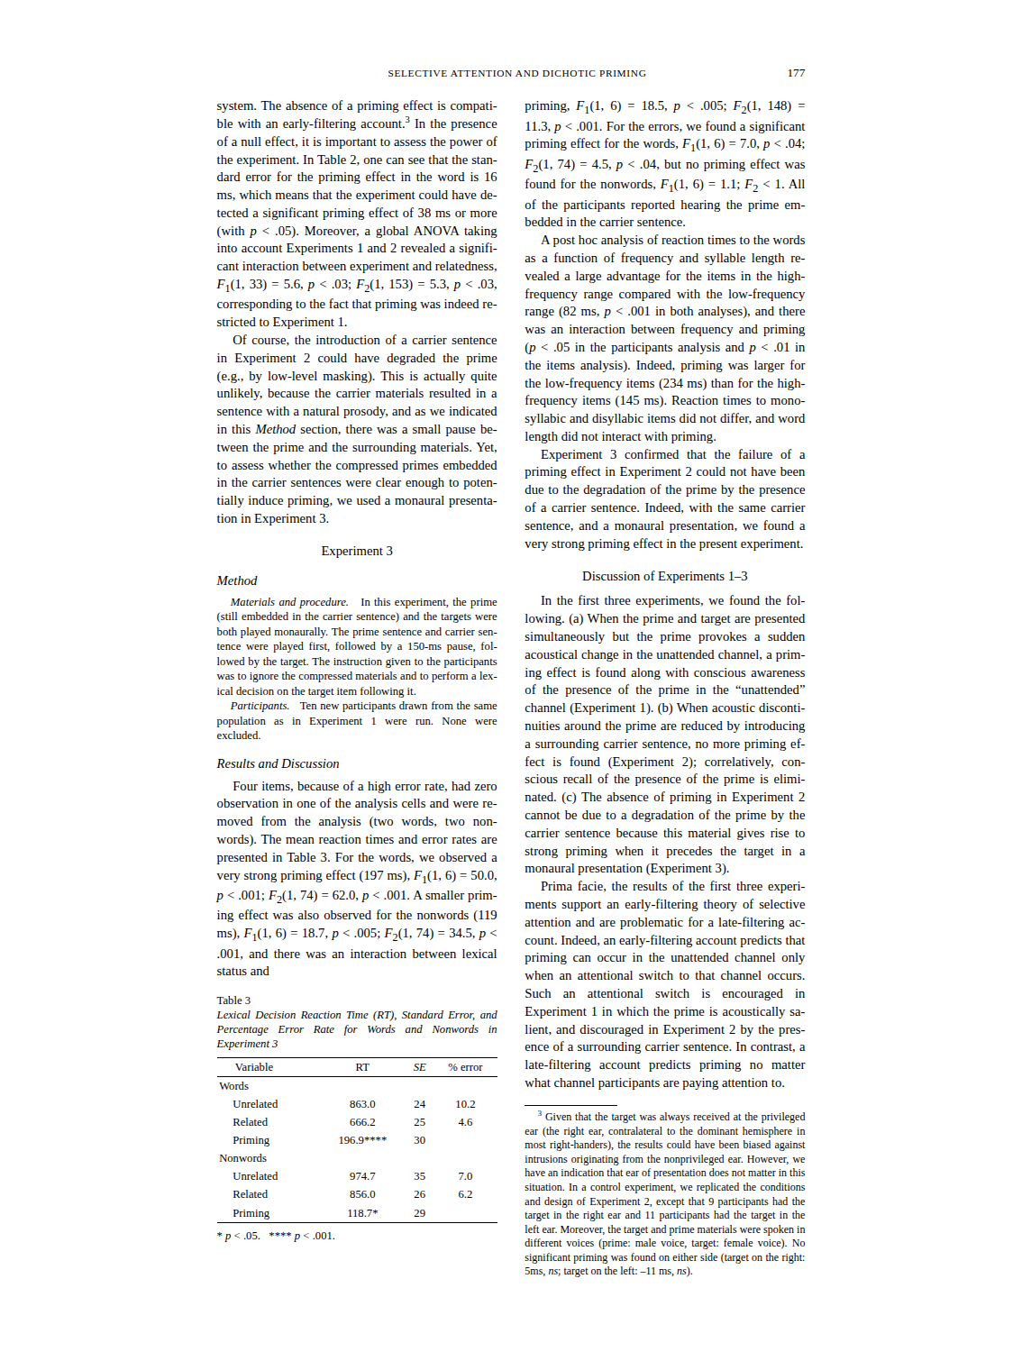Selective Attention and Dichotic Priming 177
system. The absence of a priming effect is compatible with an early-filtering account.3 In the presence of a null effect, it is important to assess the power of the experiment. In Table 2, one can see that the standard error for the priming effect in the word is 16 ms, which means that the experiment could have detected a significant priming effect of 38 ms or more (with p < .05). Moreover, a global ANOVA taking into account Experiments 1 and 2 revealed a significant interaction between experiment and relatedness, F1(1, 33) = 5.6, p < .03; F2(1, 153) = 5.3, p < .03, corresponding to the fact that priming was indeed restricted to Experiment 1.
Of course, the introduction of a carrier sentence in Experiment 2 could have degraded the prime (e.g., by low-level masking). This is actually quite unlikely, because the carrier materials resulted in a sentence with a natural prosody, and as we indicated in this Method section, there was a small pause between the prime and the surrounding materials. Yet, to assess whether the compressed primes embedded in the carrier sentences were clear enough to potentially induce priming, we used a monaural presentation in Experiment 3.
Experiment 3
Method
Materials and procedure. In this experiment, the prime (still embedded in the carrier sentence) and the targets were both played monaurally. The prime sentence and carrier sentence were played first, followed by a 150-ms pause, followed by the target. The instruction given to the participants was to ignore the compressed materials and to perform a lexical decision on the target item following it.
Participants. Ten new participants drawn from the same population as in Experiment 1 were run. None were excluded.
Results and Discussion
Four items, because of a high error rate, had zero observation in one of the analysis cells and were removed from the analysis (two words, two nonwords). The mean reaction times and error rates are presented in Table 3. For the words, we observed a very strong priming effect (197 ms), F1(1, 6) = 50.0, p < .001; F2(1, 74) = 62.0, p < .001. A smaller priming effect was also observed for the nonwords (119 ms), F1(1, 6) = 18.7, p < .005; F2(1, 74) = 34.5, p < .001, and there was an interaction between lexical status and
Table 3
Lexical Decision Reaction Time (RT), Standard Error, and Percentage Error Rate for Words and Nonwords in Experiment 3
| Variable | RT | SE | % error |
| --- | --- | --- | --- |
| Words | | | |
| Unrelated | 863.0 | 24 | 10.2 |
| Related | 666.2 | 25 | 4.6 |
| Priming | 196.9**** | 30 | |
| Nonwords | | | |
| Unrelated | 974.7 | 35 | 7.0 |
| Related | 856.0 | 26 | 6.2 |
| Priming | 118.7* | 29 | |
* p < .05. **** p < .001.
priming, F1(1, 6) = 18.5, p < .005; F2(1, 148) = 11.3, p < .001. For the errors, we found a significant priming effect for the words, F1(1, 6) = 7.0, p < .04; F2(1, 74) = 4.5, p < .04, but no priming effect was found for the nonwords, F1(1, 6) = 1.1; F2 < 1. All of the participants reported hearing the prime embedded in the carrier sentence.
A post hoc analysis of reaction times to the words as a function of frequency and syllable length revealed a large advantage for the items in the high-frequency range compared with the low-frequency range (82 ms, p < .001 in both analyses), and there was an interaction between frequency and priming (p < .05 in the participants analysis and p < .01 in the items analysis). Indeed, priming was larger for the low-frequency items (234 ms) than for the high-frequency items (145 ms). Reaction times to monosyllabic and disyllabic items did not differ, and word length did not interact with priming.
Experiment 3 confirmed that the failure of a priming effect in Experiment 2 could not have been due to the degradation of the prime by the presence of a carrier sentence. Indeed, with the same carrier sentence, and a monaural presentation, we found a very strong priming effect in the present experiment.
Discussion of Experiments 1–3
In the first three experiments, we found the following. (a) When the prime and target are presented simultaneously but the prime provokes a sudden acoustical change in the unattended channel, a priming effect is found along with conscious awareness of the presence of the prime in the “unattended” channel (Experiment 1). (b) When acoustic discontinuities around the prime are reduced by introducing a surrounding carrier sentence, no more priming effect is found (Experiment 2); correlatively, conscious recall of the presence of the prime is eliminated. (c) The absence of priming in Experiment 2 cannot be due to a degradation of the prime by the carrier sentence because this material gives rise to strong priming when it precedes the target in a monaural presentation (Experiment 3).
Prima facie, the results of the first three experiments support an early-filtering theory of selective attention and are problematic for a late-filtering account. Indeed, an early-filtering account predicts that priming can occur in the unattended channel only when an attentional switch to that channel occurs. Such an attentional switch is encouraged in Experiment 1 in which the prime is acoustically salient, and discouraged in Experiment 2 by the presence of a surrounding carrier sentence. In contrast, a late-filtering account predicts priming no matter what channel participants are paying attention to.
3 Given that the target was always received at the privileged ear (the right ear, contralateral to the dominant hemisphere in most right-handers), the results could have been biased against intrusions originating from the nonprivileged ear. However, we have an indication that ear of presentation does not matter in this situation. In a control experiment, we replicated the conditions and design of Experiment 2, except that 9 participants had the target in the right ear and 11 participants had the target in the left ear. Moreover, the target and prime materials were spoken in different voices (prime: male voice, target: female voice). No significant priming was found on either side (target on the right: 5ms, ns; target on the left: –11 ms, ns).